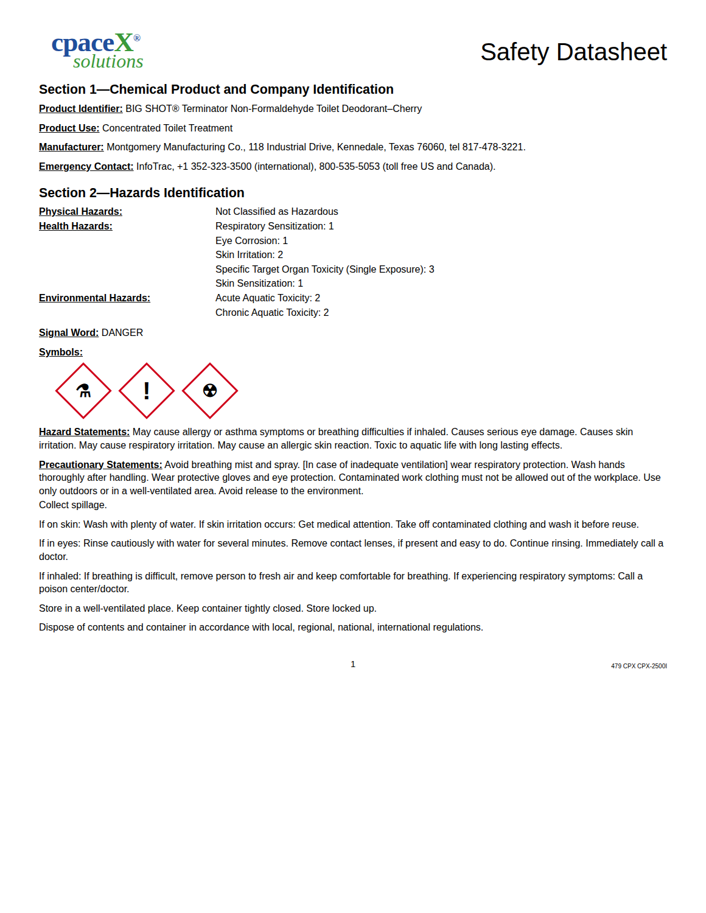cpace X®
solutions
Safety Datasheet
Section 1—Chemical Product and Company Identification
Product Identifier: BIG SHOT® Terminator Non-Formaldehyde Toilet Deodorant–Cherry
Product Use: Concentrated Toilet Treatment
Manufacturer: Montgomery Manufacturing Co., 118 Industrial Drive, Kennedale, Texas 76060, tel 817-478-3221.
Emergency Contact: InfoTrac, +1 352-323-3500 (international), 800-535-5053 (toll free US and Canada).
Section 2—Hazards Identification
| Physical Hazards: | Not Classified as Hazardous |
| Health Hazards: | Respiratory Sensitization: 1 |
| | Eye Corrosion: 1 |
| | Skin Irritation: 2 |
| | Specific Target Organ Toxicity (Single Exposure): 3 |
| | Skin Sensitization: 1 |
| Environmental Hazards: | Acute Aquatic Toxicity: 2 |
| | Chronic Aquatic Toxicity: 2 |
Signal Word: DANGER
Symbols:
⚗
!
☢
Hazard Statements: May cause allergy or asthma symptoms or breathing difficulties if inhaled. Causes serious eye damage. Causes skin irritation. May cause respiratory irritation. May cause an allergic skin reaction. Toxic to aquatic life with long lasting effects.
Precautionary Statements: Avoid breathing mist and spray. [In case of inadequate ventilation] wear respiratory protection. Wash hands thoroughly after handling. Wear protective gloves and eye protection. Contaminated work clothing must not be allowed out of the workplace. Use only outdoors or in a well-ventilated area. Avoid release to the environment.
Collect spillage.
If on skin: Wash with plenty of water. If skin irritation occurs: Get medical attention. Take off contaminated clothing and wash it before reuse.
If in eyes: Rinse cautiously with water for several minutes. Remove contact lenses, if present and easy to do. Continue rinsing. Immediately call a doctor.
If inhaled: If breathing is difficult, remove person to fresh air and keep comfortable for breathing. If experiencing respiratory symptoms: Call a poison center/doctor.
Store in a well-ventilated place. Keep container tightly closed. Store locked up.
Dispose of contents and container in accordance with local, regional, national, international regulations.
1 479 CPX CPX-2500I